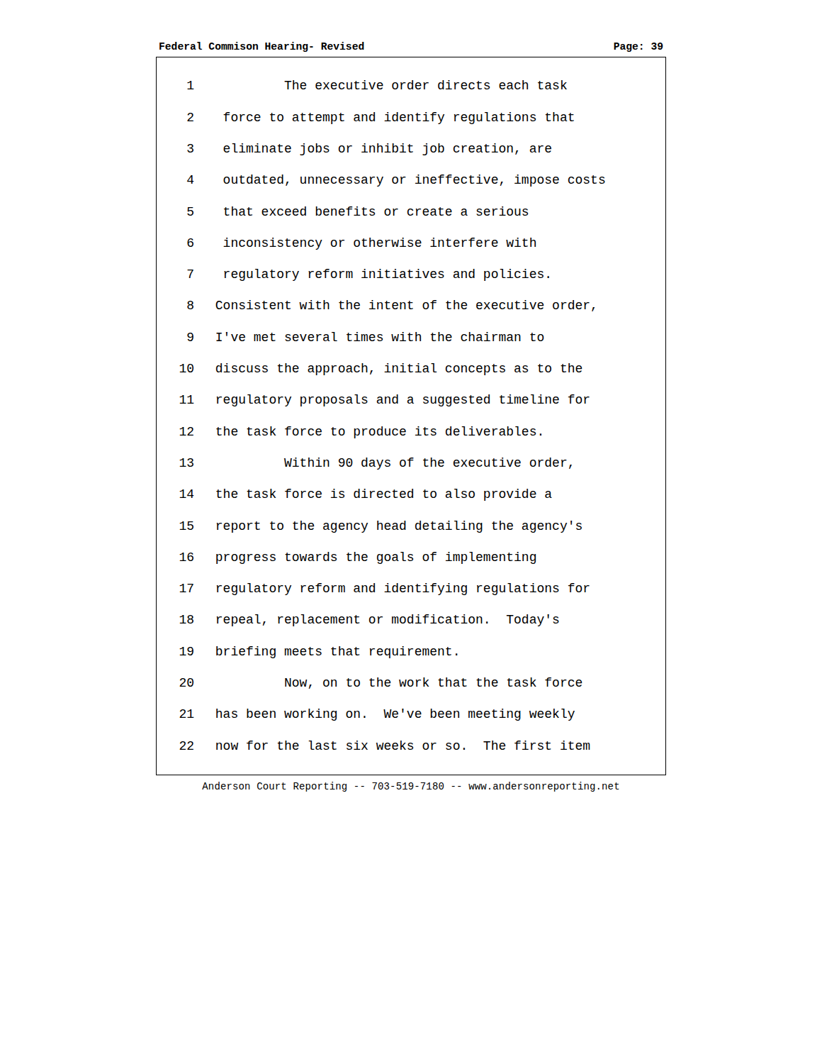Federal Commison Hearing- Revised Page: 39
| 1 | The executive order directs each task |
| 2 | force to attempt and identify regulations that |
| 3 | eliminate jobs or inhibit job creation, are |
| 4 | outdated, unnecessary or ineffective, impose costs |
| 5 | that exceed benefits or create a serious |
| 6 | inconsistency or otherwise interfere with |
| 7 | regulatory reform initiatives and policies. |
| 8 | Consistent with the intent of the executive order, |
| 9 | I've met several times with the chairman to |
| 10 | discuss the approach, initial concepts as to the |
| 11 | regulatory proposals and a suggested timeline for |
| 12 | the task force to produce its deliverables. |
| 13 | Within 90 days of the executive order, |
| 14 | the task force is directed to also provide a |
| 15 | report to the agency head detailing the agency's |
| 16 | progress towards the goals of implementing |
| 17 | regulatory reform and identifying regulations for |
| 18 | repeal, replacement or modification. Today's |
| 19 | briefing meets that requirement. |
| 20 | Now, on to the work that the task force |
| 21 | has been working on. We've been meeting weekly |
| 22 | now for the last six weeks or so. The first item |
Anderson Court Reporting -- 703-519-7180 -- www.andersonreporting.net